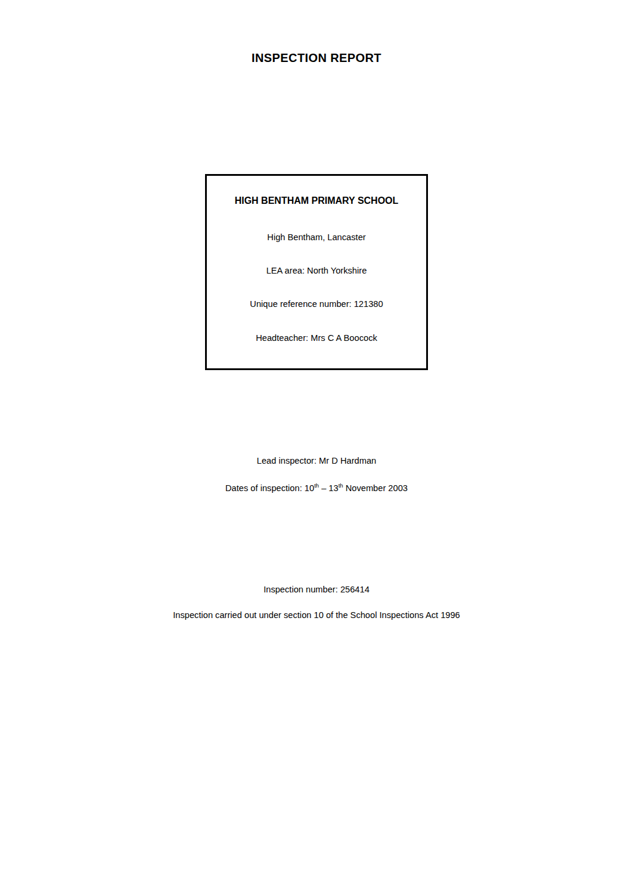INSPECTION REPORT
HIGH BENTHAM PRIMARY SCHOOL
High Bentham, Lancaster
LEA area: North Yorkshire
Unique reference number: 121380
Headteacher: Mrs C A Boocock
Lead inspector: Mr D Hardman
Dates of inspection: 10th – 13th November 2003
Inspection number: 256414
Inspection carried out under section 10 of the School Inspections Act 1996